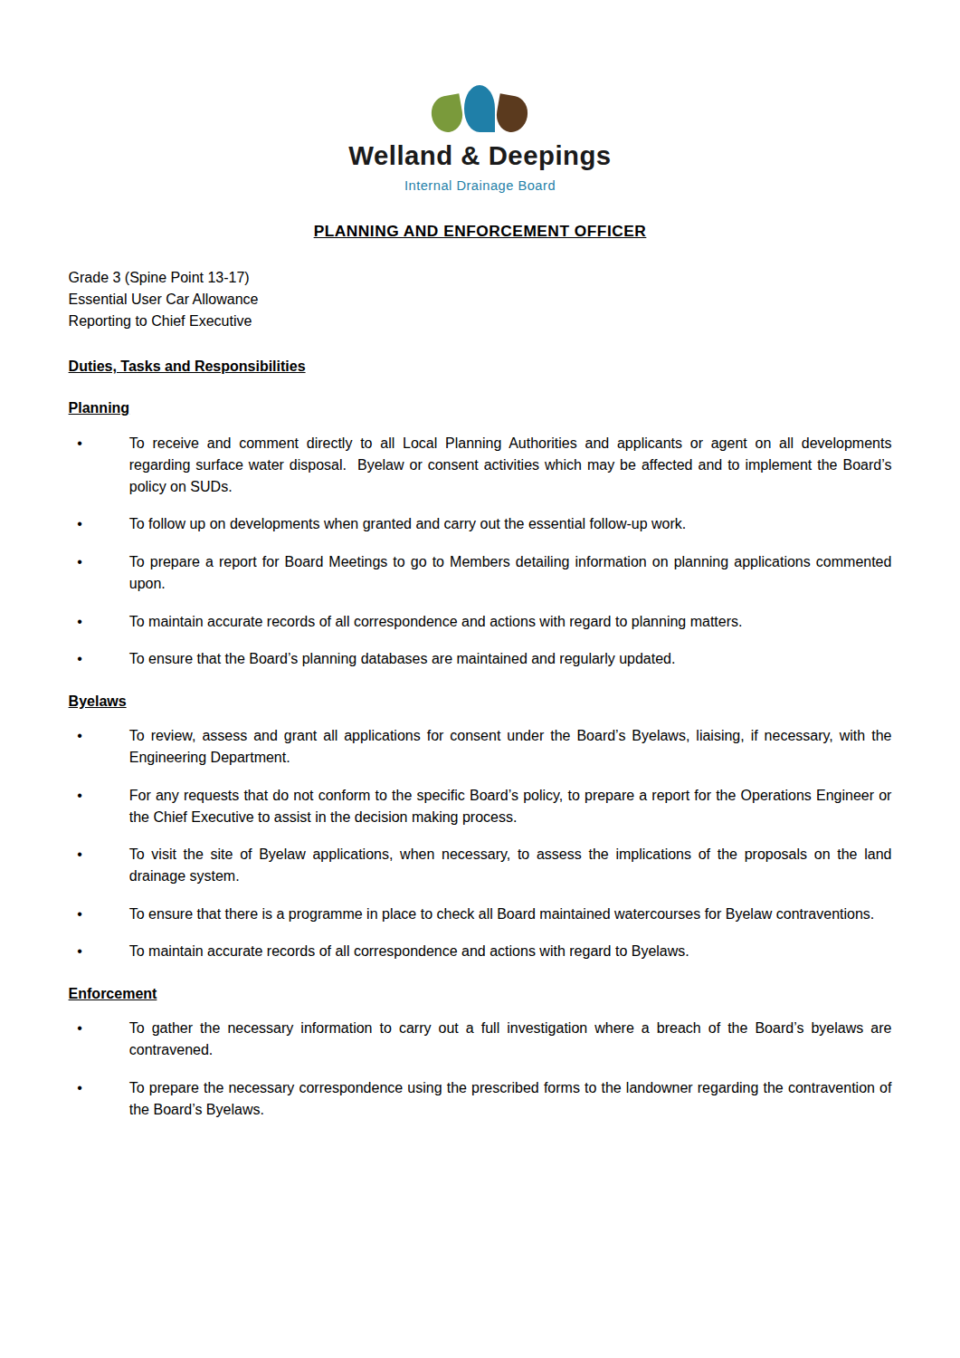Welland & Deepings
Internal Drainage Board
PLANNING AND ENFORCEMENT OFFICER
Grade 3 (Spine Point 13-17)
Essential User Car Allowance
Reporting to Chief Executive
Duties, Tasks and Responsibilities
Planning
To receive and comment directly to all Local Planning Authorities and applicants or agent on all developments regarding surface water disposal. Byelaw or consent activities which may be affected and to implement the Board’s policy on SUDs.
To follow up on developments when granted and carry out the essential follow-up work.
To prepare a report for Board Meetings to go to Members detailing information on planning applications commented upon.
To maintain accurate records of all correspondence and actions with regard to planning matters.
To ensure that the Board’s planning databases are maintained and regularly updated.
Byelaws
To review, assess and grant all applications for consent under the Board’s Byelaws, liaising, if necessary, with the Engineering Department.
For any requests that do not conform to the specific Board’s policy, to prepare a report for the Operations Engineer or the Chief Executive to assist in the decision making process.
To visit the site of Byelaw applications, when necessary, to assess the implications of the proposals on the land drainage system.
To ensure that there is a programme in place to check all Board maintained watercourses for Byelaw contraventions.
To maintain accurate records of all correspondence and actions with regard to Byelaws.
Enforcement
To gather the necessary information to carry out a full investigation where a breach of the Board’s byelaws are contravened.
To prepare the necessary correspondence using the prescribed forms to the landowner regarding the contravention of the Board’s Byelaws.